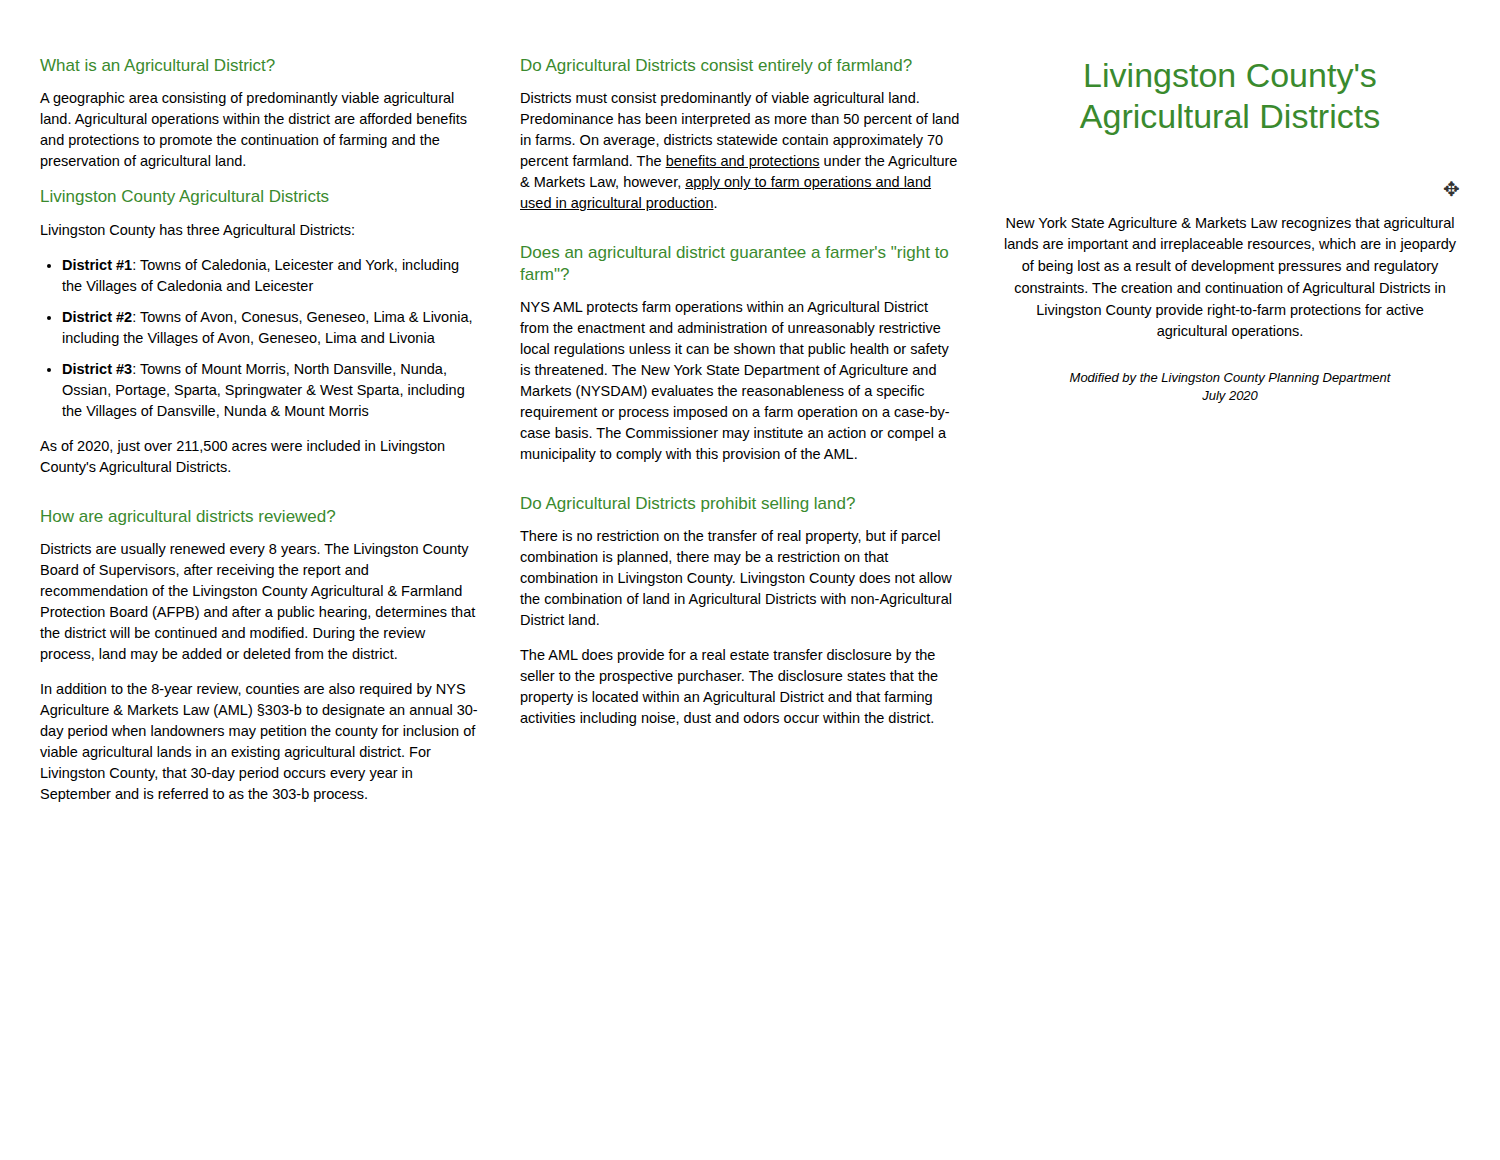What is an Agricultural District?
A geographic area consisting of predominantly viable agricultural land. Agricultural operations within the district are afforded benefits and protections to promote the continuation of farming and the preservation of agricultural land.
Livingston County Agricultural Districts
Livingston County has three Agricultural Districts:
District #1: Towns of Caledonia, Leicester and York, including the Villages of Caledonia and Leicester
District #2: Towns of Avon, Conesus, Geneseo, Lima & Livonia, including the Villages of Avon, Geneseo, Lima and Livonia
District #3: Towns of Mount Morris, North Dansville, Nunda, Ossian, Portage, Sparta, Springwater & West Sparta, including the Villages of Dansville, Nunda & Mount Morris
As of 2020, just over 211,500 acres were included in Livingston County's Agricultural Districts.
How are agricultural districts reviewed?
Districts are usually renewed every 8 years. The Livingston County Board of Supervisors, after receiving the report and recommendation of the Livingston County Agricultural & Farmland Protection Board (AFPB) and after a public hearing, determines that the district will be continued and modified. During the review process, land may be added or deleted from the district.
In addition to the 8-year review, counties are also required by NYS Agriculture & Markets Law (AML) §303-b to designate an annual 30-day period when landowners may petition the county for inclusion of viable agricultural lands in an existing agricultural district. For Livingston County, that 30-day period occurs every year in September and is referred to as the 303-b process.
Do Agricultural Districts consist entirely of farmland?
Districts must consist predominantly of viable agricultural land. Predominance has been interpreted as more than 50 percent of land in farms. On average, districts statewide contain approximately 70 percent farmland. The benefits and protections under the Agriculture & Markets Law, however, apply only to farm operations and land used in agricultural production.
Does an agricultural district guarantee a farmer's "right to farm"?
NYS AML protects farm operations within an Agricultural District from the enactment and administration of unreasonably restrictive local regulations unless it can be shown that public health or safety is threatened. The New York State Department of Agriculture and Markets (NYSDAM) evaluates the reasonableness of a specific requirement or process imposed on a farm operation on a case-by-case basis. The Commissioner may institute an action or compel a municipality to comply with this provision of the AML.
Do Agricultural Districts prohibit selling land?
There is no restriction on the transfer of real property, but if parcel combination is planned, there may be a restriction on that combination in Livingston County. Livingston County does not allow the combination of land in Agricultural Districts with non-Agricultural District land.
The AML does provide for a real estate transfer disclosure by the seller to the prospective purchaser. The disclosure states that the property is located within an Agricultural District and that farming activities including noise, dust and odors occur within the district.
Livingston County's
Agricultural Districts
✥
New York State Agriculture & Markets Law recognizes that agricultural lands are important and irreplaceable resources, which are in jeopardy of being lost as a result of development pressures and regulatory constraints. The creation and continuation of Agricultural Districts in Livingston County provide right-to-farm protections for active agricultural operations.
Modified by the Livingston County Planning Department
July 2020